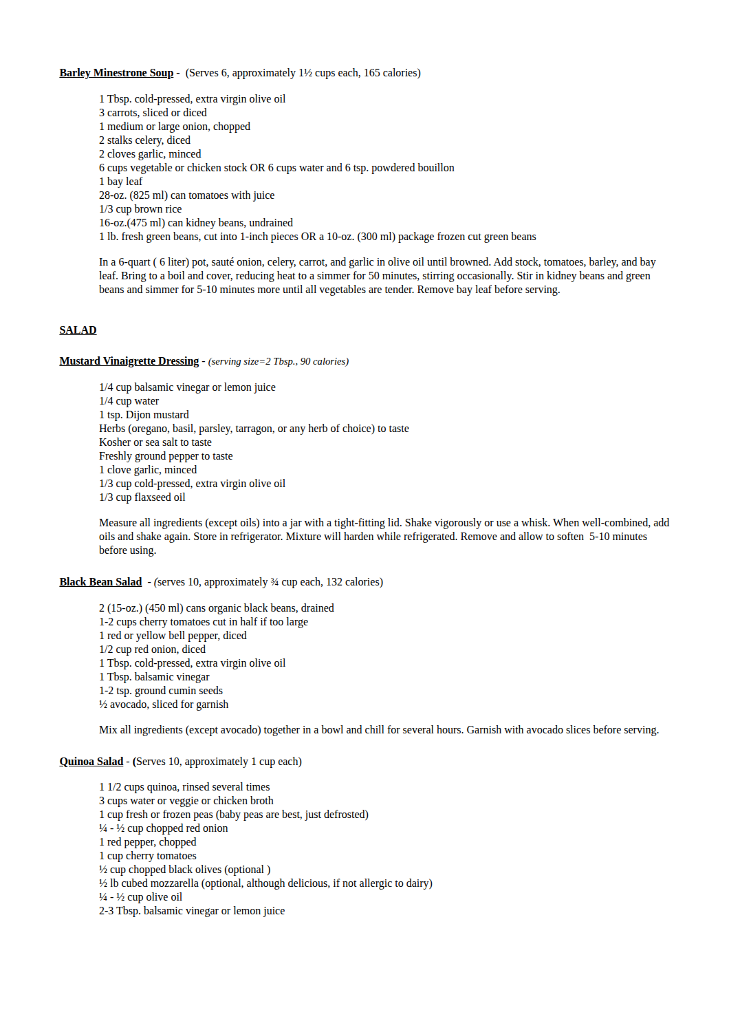Barley Minestrone Soup - (Serves 6, approximately 1½ cups each, 165 calories)
1 Tbsp. cold-pressed, extra virgin olive oil
3 carrots, sliced or diced
1 medium or large onion, chopped
2 stalks celery, diced
2 cloves garlic, minced
6 cups vegetable or chicken stock OR 6 cups water and 6 tsp. powdered bouillon
1 bay leaf
28-oz. (825 ml) can tomatoes with juice
1/3 cup brown rice
16-oz.(475 ml) can kidney beans, undrained
1 lb. fresh green beans, cut into 1-inch pieces OR a 10-oz. (300 ml) package frozen cut green beans
In a 6-quart ( 6 liter) pot, sauté onion, celery, carrot, and garlic in olive oil until browned. Add stock, tomatoes, barley, and bay leaf. Bring to a boil and cover, reducing heat to a simmer for 50 minutes, stirring occasionally. Stir in kidney beans and green beans and simmer for 5-10 minutes more until all vegetables are tender. Remove bay leaf before serving.
SALAD
Mustard Vinaigrette Dressing - (serving size=2 Tbsp., 90 calories)
1/4 cup balsamic vinegar or lemon juice
1/4 cup water
1 tsp. Dijon mustard
Herbs (oregano, basil, parsley, tarragon, or any herb of choice) to taste
Kosher or sea salt to taste
Freshly ground pepper to taste
1 clove garlic, minced
1/3 cup cold-pressed, extra virgin olive oil
1/3 cup flaxseed oil
Measure all ingredients (except oils) into a jar with a tight-fitting lid. Shake vigorously or use a whisk. When well-combined, add oils and shake again. Store in refrigerator. Mixture will harden while refrigerated. Remove and allow to soften 5-10 minutes before using.
Black Bean Salad - (serves 10, approximately ¾ cup each, 132 calories)
2 (15-oz.) (450 ml) cans organic black beans, drained
1-2 cups cherry tomatoes cut in half if too large
1 red or yellow bell pepper, diced
1/2 cup red onion, diced
1 Tbsp. cold-pressed, extra virgin olive oil
1 Tbsp. balsamic vinegar
1-2 tsp. ground cumin seeds
½ avocado, sliced for garnish
Mix all ingredients (except avocado) together in a bowl and chill for several hours. Garnish with avocado slices before serving.
Quinoa Salad - (Serves 10, approximately 1 cup each)
1 1/2 cups quinoa, rinsed several times
3 cups water or veggie or chicken broth
1 cup fresh or frozen peas (baby peas are best, just defrosted)
¼ - ½ cup chopped red onion
1 red pepper, chopped
1 cup cherry tomatoes
½ cup chopped black olives (optional )
½ lb cubed mozzarella (optional, although delicious, if not allergic to dairy)
¼ - ½ cup olive oil
2-3 Tbsp. balsamic vinegar or lemon juice